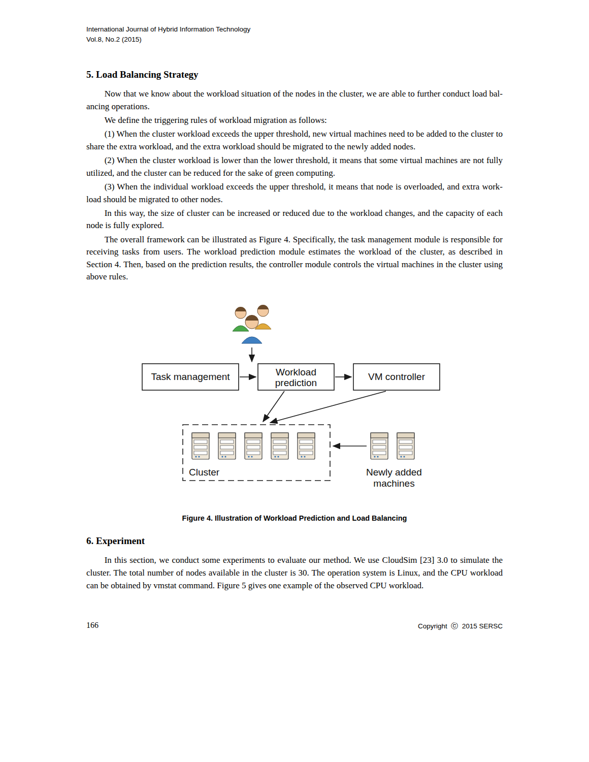International Journal of Hybrid Information Technology Vol.8, No.2 (2015)
5. Load Balancing Strategy
Now that we know about the workload situation of the nodes in the cluster, we are able to further conduct load balancing operations.
We define the triggering rules of workload migration as follows:
(1) When the cluster workload exceeds the upper threshold, new virtual machines need to be added to the cluster to share the extra workload, and the extra workload should be migrated to the newly added nodes.
(2) When the cluster workload is lower than the lower threshold, it means that some virtual machines are not fully utilized, and the cluster can be reduced for the sake of green computing.
(3) When the individual workload exceeds the upper threshold, it means that node is overloaded, and extra workload should be migrated to other nodes.
In this way, the size of cluster can be increased or reduced due to the workload changes, and the capacity of each node is fully explored.
The overall framework can be illustrated as Figure 4. Specifically, the task management module is responsible for receiving tasks from users. The workload prediction module estimates the workload of the cluster, as described in Section 4. Then, based on the prediction results, the controller module controls the virtual machines in the cluster using above rules.
Task management Workload prediction VM controller Cluster Newly added machines
Figure 4. Illustration of Workload Prediction and Load Balancing
6. Experiment
In this section, we conduct some experiments to evaluate our method. We use CloudSim [23] 3.0 to simulate the cluster. The total number of nodes available in the cluster is 30. The operation system is Linux, and the CPU workload can be obtained by vmstat command. Figure 5 gives one example of the observed CPU workload.
166 Copyright ⓒ 2015 SERSC